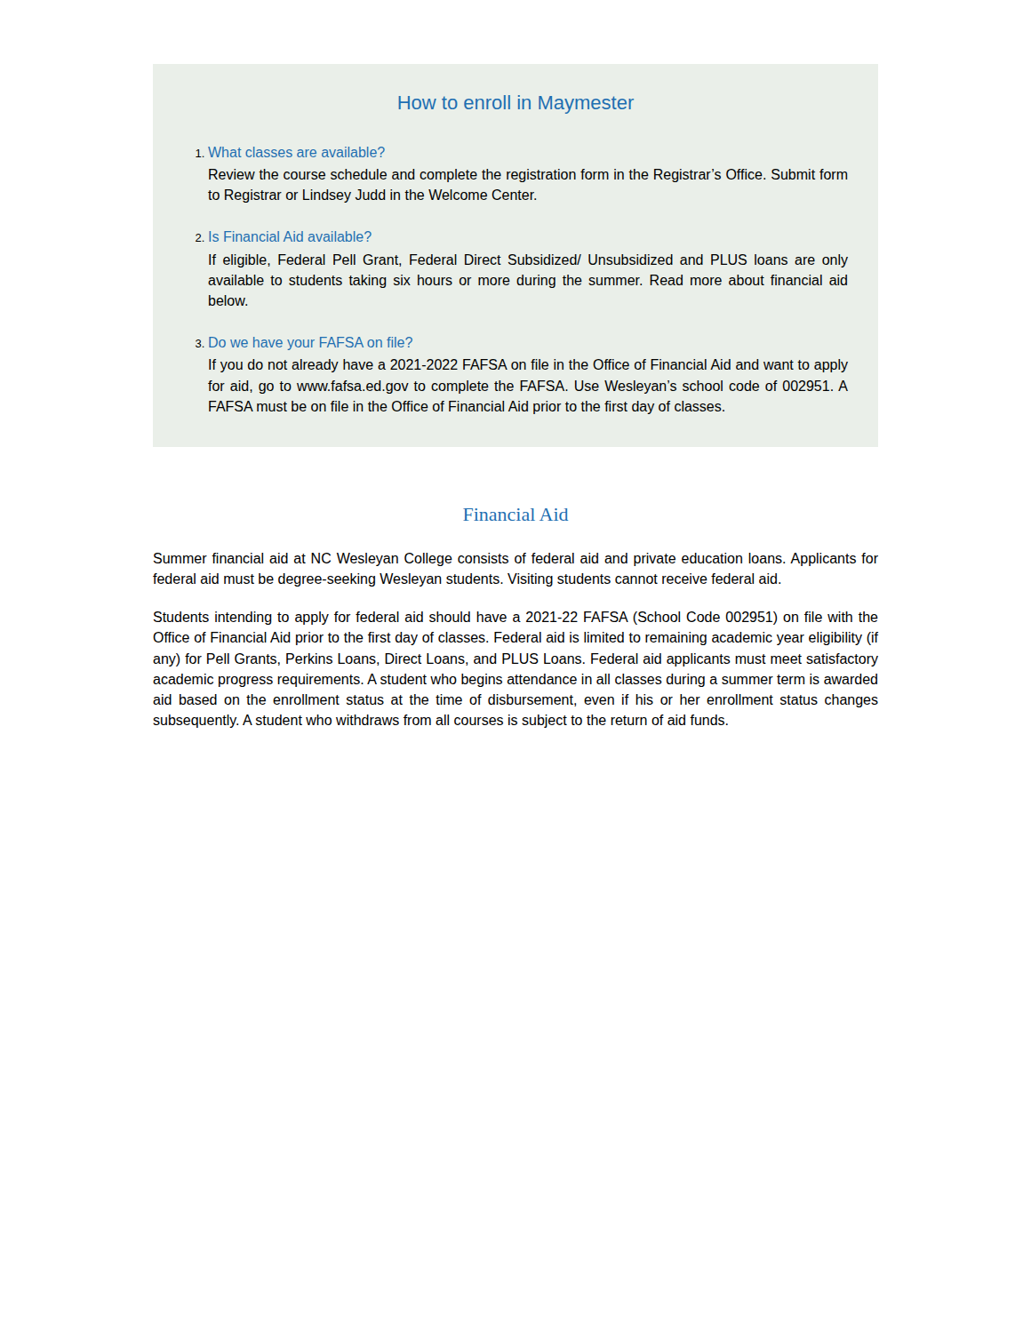How to enroll in Maymester
What classes are available? Review the course schedule and complete the registration form in the Registrar’s Office. Submit form to Registrar or Lindsey Judd in the Welcome Center.
Is Financial Aid available? If eligible, Federal Pell Grant, Federal Direct Subsidized/ Unsubsidized and PLUS loans are only available to students taking six hours or more during the summer. Read more about financial aid below.
Do we have your FAFSA on file? If you do not already have a 2021-2022 FAFSA on file in the Office of Financial Aid and want to apply for aid, go to www.fafsa.ed.gov to complete the FAFSA. Use Wesleyan’s school code of 002951. A FAFSA must be on file in the Office of Financial Aid prior to the first day of classes.
Financial Aid
Summer financial aid at NC Wesleyan College consists of federal aid and private education loans. Applicants for federal aid must be degree-seeking Wesleyan students. Visiting students cannot receive federal aid.
Students intending to apply for federal aid should have a 2021-22 FAFSA (School Code 002951) on file with the Office of Financial Aid prior to the first day of classes. Federal aid is limited to remaining academic year eligibility (if any) for Pell Grants, Perkins Loans, Direct Loans, and PLUS Loans. Federal aid applicants must meet satisfactory academic progress requirements. A student who begins attendance in all classes during a summer term is awarded aid based on the enrollment status at the time of disbursement, even if his or her enrollment status changes subsequently. A student who withdraws from all courses is subject to the return of aid funds.